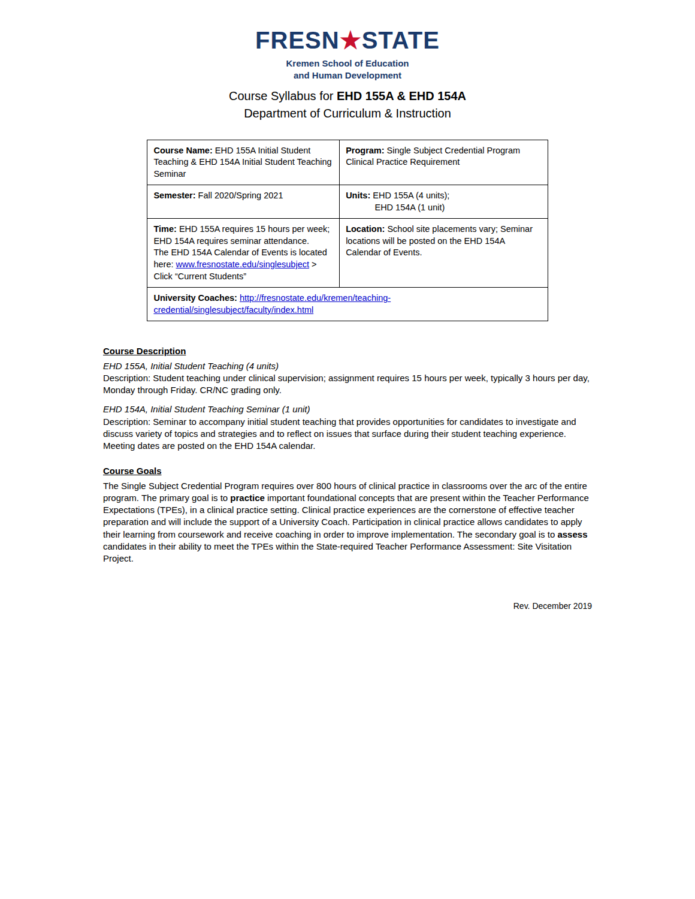FRESN★STATE
Kremen School of Education
and Human Development
Course Syllabus for EHD 155A & EHD 154A
Department of Curriculum & Instruction
| Course Name: EHD 155A Initial Student Teaching & EHD 154A Initial Student Teaching Seminar | Program: Single Subject Credential Program Clinical Practice Requirement |
| Semester: Fall 2020/Spring 2021 | Units: EHD 155A (4 units); EHD 154A (1 unit) |
| Time: EHD 155A requires 15 hours per week; EHD 154A requires seminar attendance. The EHD 154A Calendar of Events is located here: www.fresnostate.edu/singlesubject > Click “Current Students” | Location: School site placements vary; Seminar locations will be posted on the EHD 154A Calendar of Events. |
| University Coaches: http://fresnostate.edu/kremen/teaching-credential/singlesubject/faculty/index.html |
Course Description
EHD 155A, Initial Student Teaching (4 units)
Description: Student teaching under clinical supervision; assignment requires 15 hours per week, typically 3 hours per day, Monday through Friday. CR/NC grading only.
EHD 154A, Initial Student Teaching Seminar (1 unit)
Description: Seminar to accompany initial student teaching that provides opportunities for candidates to investigate and discuss variety of topics and strategies and to reflect on issues that surface during their student teaching experience. Meeting dates are posted on the EHD 154A calendar.
Course Goals
The Single Subject Credential Program requires over 800 hours of clinical practice in classrooms over the arc of the entire program. The primary goal is to practice important foundational concepts that are present within the Teacher Performance Expectations (TPEs), in a clinical practice setting. Clinical practice experiences are the cornerstone of effective teacher preparation and will include the support of a University Coach. Participation in clinical practice allows candidates to apply their learning from coursework and receive coaching in order to improve implementation. The secondary goal is to assess candidates in their ability to meet the TPEs within the State-required Teacher Performance Assessment: Site Visitation Project.
Rev. December 2019